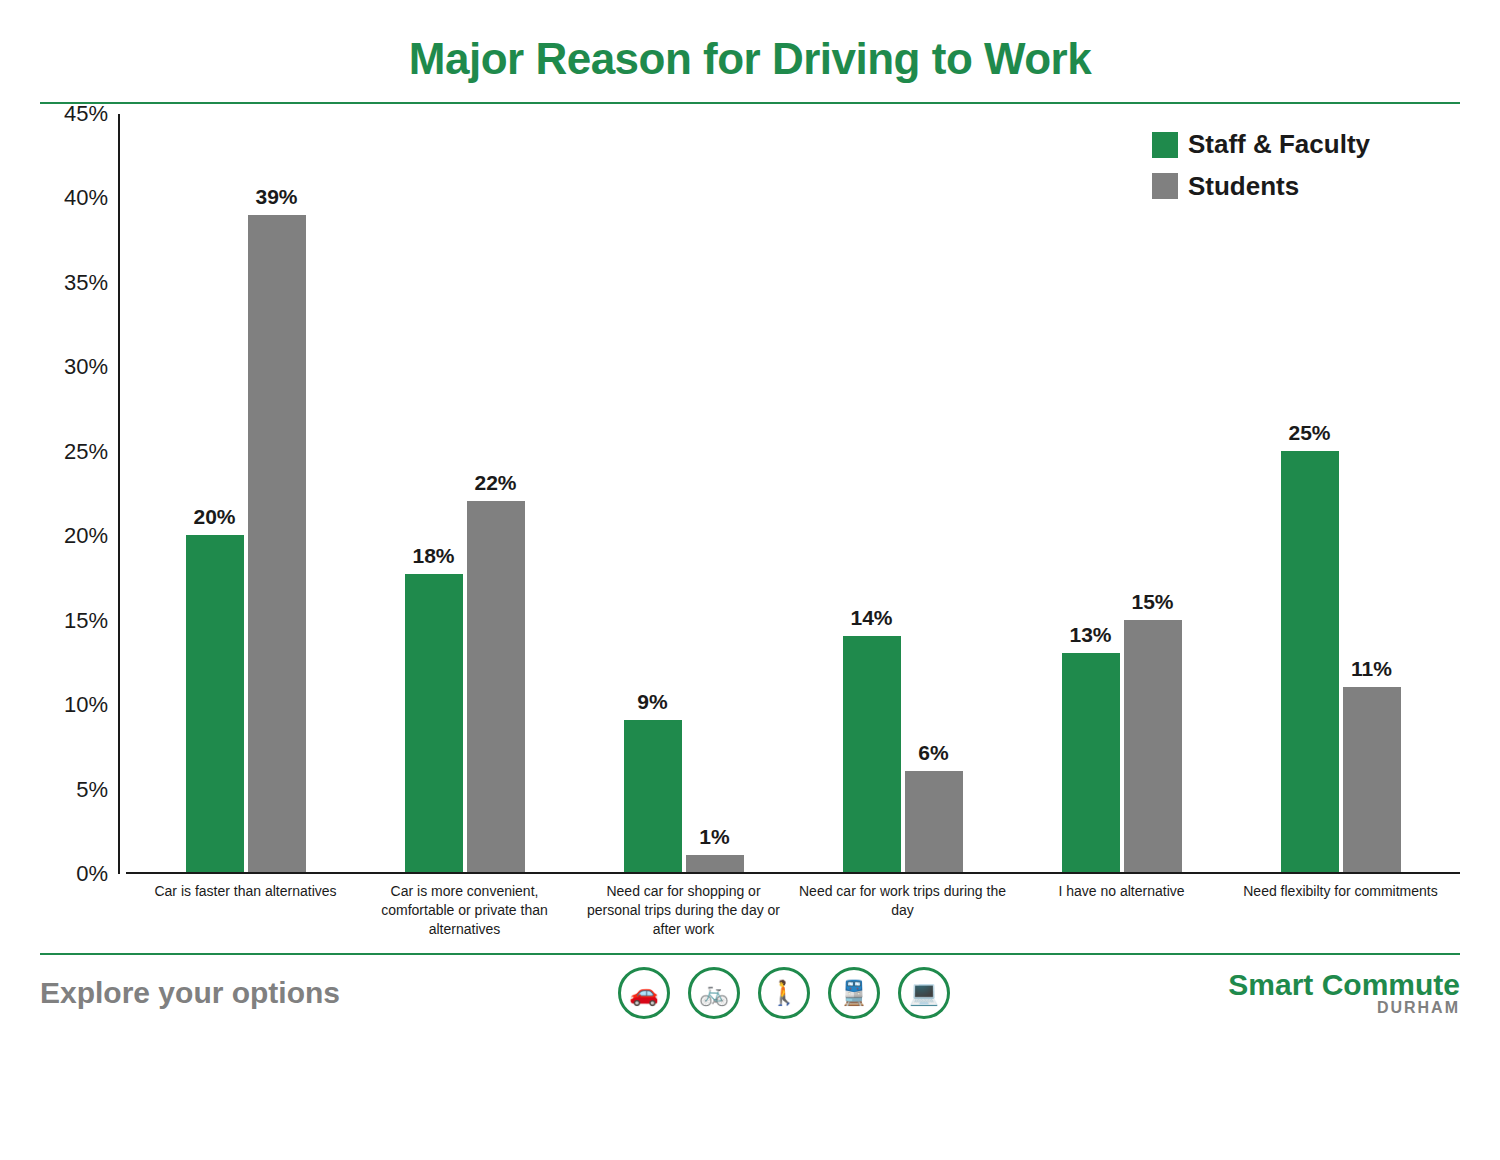Major Reason for Driving to Work
Staff & Faculty
Students
45% 40% 35% 30% 25% 20% 15% 10% 5% 0%
20%
39%
18%
22%
9%
1%
14%
6%
13%
15%
25%
11%
Car is faster than alternatives
Car is more convenient, comfortable or private than alternatives
Need car for shopping or personal trips during the day or after work
Need car for work trips during the day
I have no alternative
Need flexibilty for commitments
Explore your options
🚗
🚲
🚶
🚆
💻
Smart Commute
DURHAM